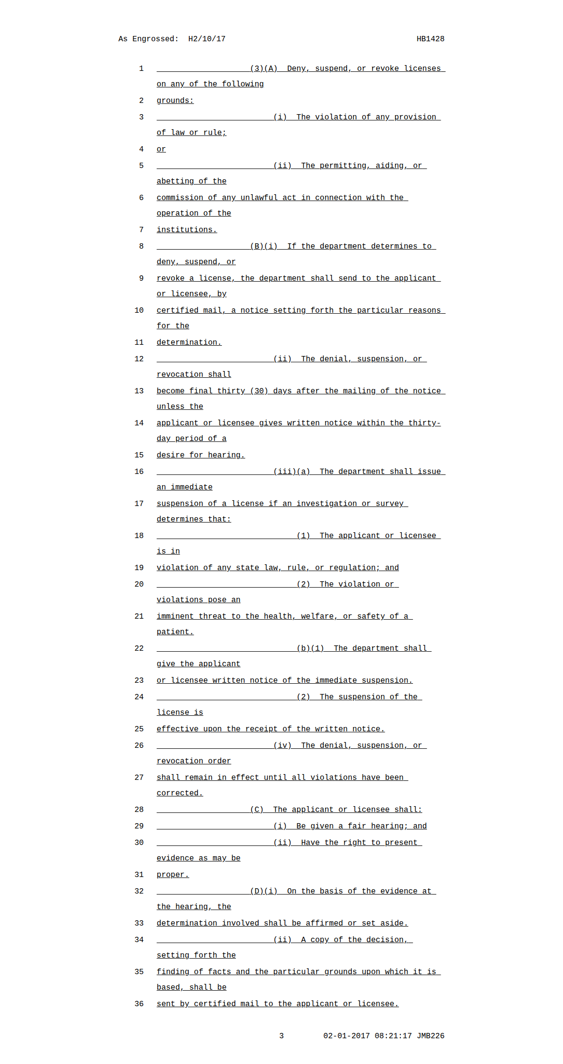As Engrossed: H2/10/17
HB1428
| 1 | (3)(A) Deny, suspend, or revoke licenses on any of the following |
| 2 | grounds: |
| 3 | (i) The violation of any provision of law or rule; |
| 4 | or |
| 5 | (ii) The permitting, aiding, or abetting of the |
| 6 | commission of any unlawful act in connection with the operation of the |
| 7 | institutions. |
| 8 | (B)(i) If the department determines to deny, suspend, or |
| 9 | revoke a license, the department shall send to the applicant or licensee, by |
| 10 | certified mail, a notice setting forth the particular reasons for the |
| 11 | determination. |
| 12 | (ii) The denial, suspension, or revocation shall |
| 13 | become final thirty (30) days after the mailing of the notice unless the |
| 14 | applicant or licensee gives written notice within the thirty-day period of a |
| 15 | desire for hearing. |
| 16 | (iii)(a) The department shall issue an immediate |
| 17 | suspension of a license if an investigation or survey determines that: |
| 18 | (1) The applicant or licensee is in |
| 19 | violation of any state law, rule, or regulation; and |
| 20 | (2) The violation or violations pose an |
| 21 | imminent threat to the health, welfare, or safety of a patient. |
| 22 | (b)(1) The department shall give the applicant |
| 23 | or licensee written notice of the immediate suspension. |
| 24 | (2) The suspension of the license is |
| 25 | effective upon the receipt of the written notice. |
| 26 | (iv) The denial, suspension, or revocation order |
| 27 | shall remain in effect until all violations have been corrected. |
| 28 | (C) The applicant or licensee shall: |
| 29 | (i) Be given a fair hearing; and |
| 30 | (ii) Have the right to present evidence as may be |
| 31 | proper. |
| 32 | (D)(i) On the basis of the evidence at the hearing, the |
| 33 | determination involved shall be affirmed or set aside. |
| 34 | (ii) A copy of the decision, setting forth the |
| 35 | finding of facts and the particular grounds upon which it is based, shall be |
| 36 | sent by certified mail to the applicant or licensee. |
3
02-01-2017 08:21:17 JMB226